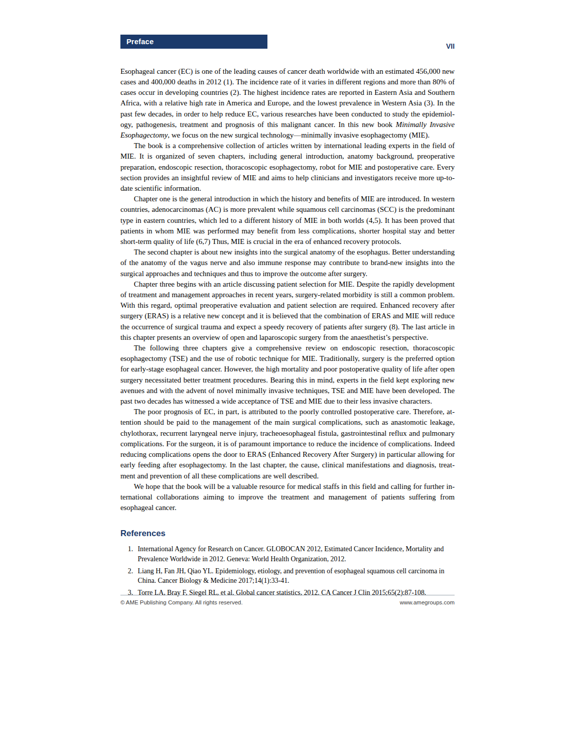Preface
VII
Esophageal cancer (EC) is one of the leading causes of cancer death worldwide with an estimated 456,000 new cases and 400,000 deaths in 2012 (1). The incidence rate of it varies in different regions and more than 80% of cases occur in developing countries (2). The highest incidence rates are reported in Eastern Asia and Southern Africa, with a relative high rate in America and Europe, and the lowest prevalence in Western Asia (3). In the past few decades, in order to help reduce EC, various researches have been conducted to study the epidemiology, pathogenesis, treatment and prognosis of this malignant cancer. In this new book Minimally Invasive Esophagectomy, we focus on the new surgical technology—minimally invasive esophagectomy (MIE).
The book is a comprehensive collection of articles written by international leading experts in the field of MIE. It is organized of seven chapters, including general introduction, anatomy background, preoperative preparation, endoscopic resection, thoracoscopic esophagectomy, robot for MIE and postoperative care. Every section provides an insightful review of MIE and aims to help clinicians and investigators receive more up-to-date scientific information.
Chapter one is the general introduction in which the history and benefits of MIE are introduced. In western countries, adenocarcinomas (AC) is more prevalent while squamous cell carcinomas (SCC) is the predominant type in eastern countries, which led to a different history of MIE in both worlds (4,5). It has been proved that patients in whom MIE was performed may benefit from less complications, shorter hospital stay and better short-term quality of life (6,7) Thus, MIE is crucial in the era of enhanced recovery protocols.
The second chapter is about new insights into the surgical anatomy of the esophagus. Better understanding of the anatomy of the vagus nerve and also immune response may contribute to brand-new insights into the surgical approaches and techniques and thus to improve the outcome after surgery.
Chapter three begins with an article discussing patient selection for MIE. Despite the rapidly development of treatment and management approaches in recent years, surgery-related morbidity is still a common problem. With this regard, optimal preoperative evaluation and patient selection are required. Enhanced recovery after surgery (ERAS) is a relative new concept and it is believed that the combination of ERAS and MIE will reduce the occurrence of surgical trauma and expect a speedy recovery of patients after surgery (8). The last article in this chapter presents an overview of open and laparoscopic surgery from the anaesthetist’s perspective.
The following three chapters give a comprehensive review on endoscopic resection, thoracoscopic esophagectomy (TSE) and the use of robotic technique for MIE. Traditionally, surgery is the preferred option for early-stage esophageal cancer. However, the high mortality and poor postoperative quality of life after open surgery necessitated better treatment procedures. Bearing this in mind, experts in the field kept exploring new avenues and with the advent of novel minimally invasive techniques, TSE and MIE have been developed. The past two decades has witnessed a wide acceptance of TSE and MIE due to their less invasive characters.
The poor prognosis of EC, in part, is attributed to the poorly controlled postoperative care. Therefore, attention should be paid to the management of the main surgical complications, such as anastomotic leakage, chylothorax, recurrent laryngeal nerve injury, tracheoesophageal fistula, gastrointestinal reflux and pulmonary complications. For the surgeon, it is of paramount importance to reduce the incidence of complications. Indeed reducing complications opens the door to ERAS (Enhanced Recovery After Surgery) in particular allowing for early feeding after esophagectomy. In the last chapter, the cause, clinical manifestations and diagnosis, treatment and prevention of all these complications are well described.
We hope that the book will be a valuable resource for medical staffs in this field and calling for further international collaborations aiming to improve the treatment and management of patients suffering from esophageal cancer.
References
International Agency for Research on Cancer. GLOBOCAN 2012, Estimated Cancer Incidence, Mortality and Prevalence Worldwide in 2012. Geneva: World Health Organization, 2012.
Liang H, Fan JH, Qiao YL. Epidemiology, etiology, and prevention of esophageal squamous cell carcinoma in China. Cancer Biology & Medicine 2017;14(1):33-41.
Torre LA, Bray F, Siegel RL, et al. Global cancer statistics, 2012. CA Cancer J Clin 2015;65(2):87-108.
© AME Publishing Company. All rights reserved.
www.amegroups.com